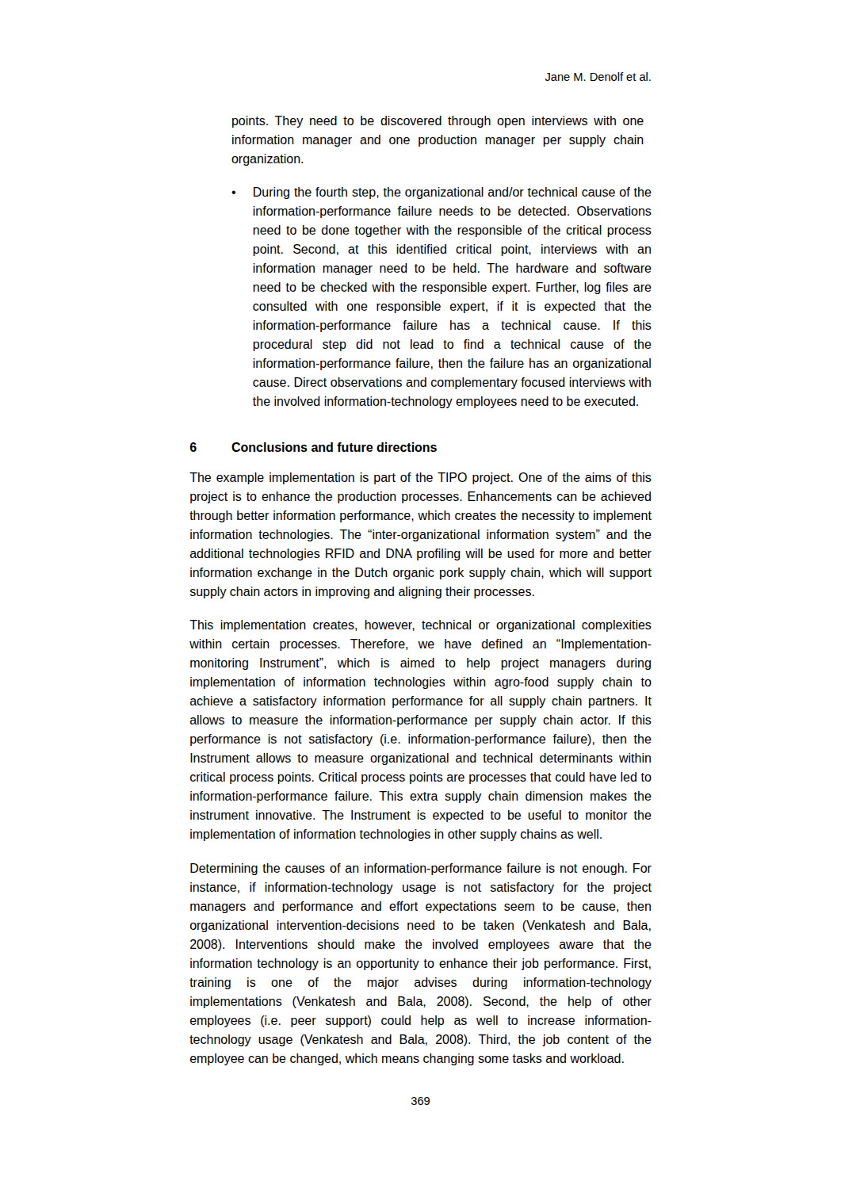Jane M. Denolf et al.
points. They need to be discovered through open interviews with one information manager and one production manager per supply chain organization.
During the fourth step, the organizational and/or technical cause of the information-performance failure needs to be detected. Observations need to be done together with the responsible of the critical process point. Second, at this identified critical point, interviews with an information manager need to be held. The hardware and software need to be checked with the responsible expert. Further, log files are consulted with one responsible expert, if it is expected that the information-performance failure has a technical cause. If this procedural step did not lead to find a technical cause of the information-performance failure, then the failure has an organizational cause. Direct observations and complementary focused interviews with the involved information-technology employees need to be executed.
6 Conclusions and future directions
The example implementation is part of the TIPO project. One of the aims of this project is to enhance the production processes. Enhancements can be achieved through better information performance, which creates the necessity to implement information technologies. The “inter-organizational information system” and the additional technologies RFID and DNA profiling will be used for more and better information exchange in the Dutch organic pork supply chain, which will support supply chain actors in improving and aligning their processes.
This implementation creates, however, technical or organizational complexities within certain processes. Therefore, we have defined an “Implementation-monitoring Instrument”, which is aimed to help project managers during implementation of information technologies within agro-food supply chain to achieve a satisfactory information performance for all supply chain partners. It allows to measure the information-performance per supply chain actor. If this performance is not satisfactory (i.e. information-performance failure), then the Instrument allows to measure organizational and technical determinants within critical process points. Critical process points are processes that could have led to information-performance failure. This extra supply chain dimension makes the instrument innovative. The Instrument is expected to be useful to monitor the implementation of information technologies in other supply chains as well.
Determining the causes of an information-performance failure is not enough. For instance, if information-technology usage is not satisfactory for the project managers and performance and effort expectations seem to be cause, then organizational intervention-decisions need to be taken (Venkatesh and Bala, 2008). Interventions should make the involved employees aware that the information technology is an opportunity to enhance their job performance. First, training is one of the major advises during information-technology implementations (Venkatesh and Bala, 2008). Second, the help of other employees (i.e. peer support) could help as well to increase information-technology usage (Venkatesh and Bala, 2008). Third, the job content of the employee can be changed, which means changing some tasks and workload.
369